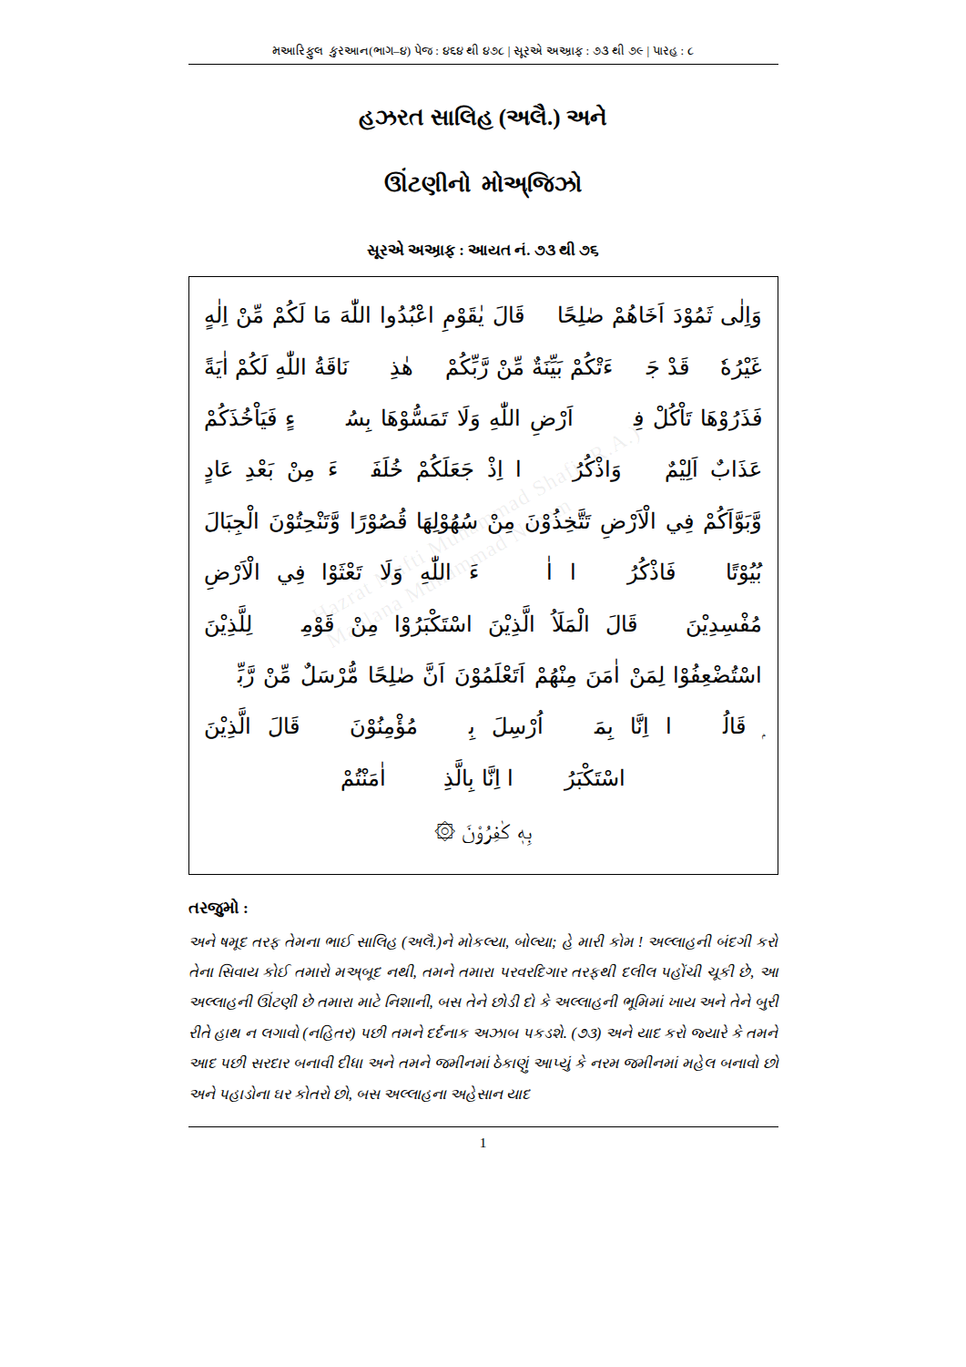Hazrat Mufti Muhammad Shafi (R.A.) Maulana Muhammad Naeem
મઆરિફુલ કુરઆન(ભાગ–૪) પેજ : ૪૬૪ થી ૪૭૮ | સૂરએ અઅ્રાફ : ૭૩ થી ૭૯ | પારહ : ૮
હઝરત સાલિહ (અલૈ.) અને ઊંટણીનો મોઅ્જિઝો
સૂરએ અઅ્રાફ : આયત નં. ૭૩ થી ૭૬
وَاِلٰى ثَمُوْدَ اَخَاهُمْ صٰلِحًا ۘ قَالَ يٰقَوْمِ اعْبُدُوا اللّٰهَ مَا لَكُمْ مِّنْ اِلٰهٍ غَيْرُهٗ ۭ قَدْ جَاۗءَتْكُمْ بَيِّنَةٌ مِّنْ رَّبِّكُمْ ۭ هٰذِهٖ نَاقَةُ اللّٰهِ لَكُمْ اٰيَةً فَذَرُوْهَا تَاْكُلْ فِيْۗ اَرْضِ اللّٰهِ وَلَا تَمَسُّوْهَا بِسُوْۗءٍ فَيَاْخُذَكُمْ عَذَابٌ اَلِيْمٌ ۞ وَاذْكُرُوْۗا اِذْ جَعَلَكُمْ خُلَفَاۗءَ مِنْ بَعْدِ عَادٍ وَّبَوَّاَكُمْ فِي الْاَرْضِ تَتَّخِذُوْنَ مِنْ سُهُوْلِهَا قُصُوْرًا وَّتَنْحِتُوْنَ الْجِبَالَ بُيُوْتًا ۚ فَاذْكُرُوْۗا اٰلَاۗءَ اللّٰهِ وَلَا تَعْثَوْا فِي الْاَرْضِ مُفْسِدِيْنَ ۞ قَالَ الْمَلَاُ الَّذِيْنَ اسْتَكْبَرُوْا مِنْ قَوْمِهٖ لِلَّذِيْنَ اسْتُضْعِفُوْا لِمَنْ اٰمَنَ مِنْهُمْ اَتَعْلَمُوْنَ اَنَّ صٰلِحًا مُّرْسَلٌ مِّنْ رَّبِّهٖ ۭ قَالُوْۗا اِنَّا بِمَاۗ اُرْسِلَ بِهٖ مُؤْمِنُوْنَ ۞ قَالَ الَّذِيْنَ اسْتَكْبَرُوْۗا اِنَّا بِالَّذِيْۗ اٰمَنْتُمْ
بِهٖ كٰفِرُوْنَ ۞
તરજુમો :
અને ષમૂદ તરફ તેમના ભાઈ સાલિહ (અલૈ.)ને મોકલ્યા, બોલ્યા; હે મારી કોમ ! અલ્લાહની બંદગી કરો તેના સિવાય કોઈ તમારો મઅ્બૂદ નથી, તમને તમારા પરવરદિગાર તરફથી દલીલ પહોંચી ચૂકી છે, આ અલ્લાહની ઊંટણી છે તમારા માટે નિશાની, બસ તેને છોડી દો કે અલ્લાહની ભૂમિમાં ખાય અને તેને બુરી રીતે હાથ ન લગાવો (નહિતર) પછી તમને દર્દનાક અઝાબ પકડશે. (૭૩) અને યાદ કરો જ્યારે કે તમને આદ પછી સરદાર બનાવી દીધા અને તમને જમીનમાં ઠેકાણું આપ્યું કે નરમ જમીનમાં મહેલ બનાવો છો અને પહાડોના ઘર કોતરો છો, બસ અલ્લાહના અહેસાન યાદ
1